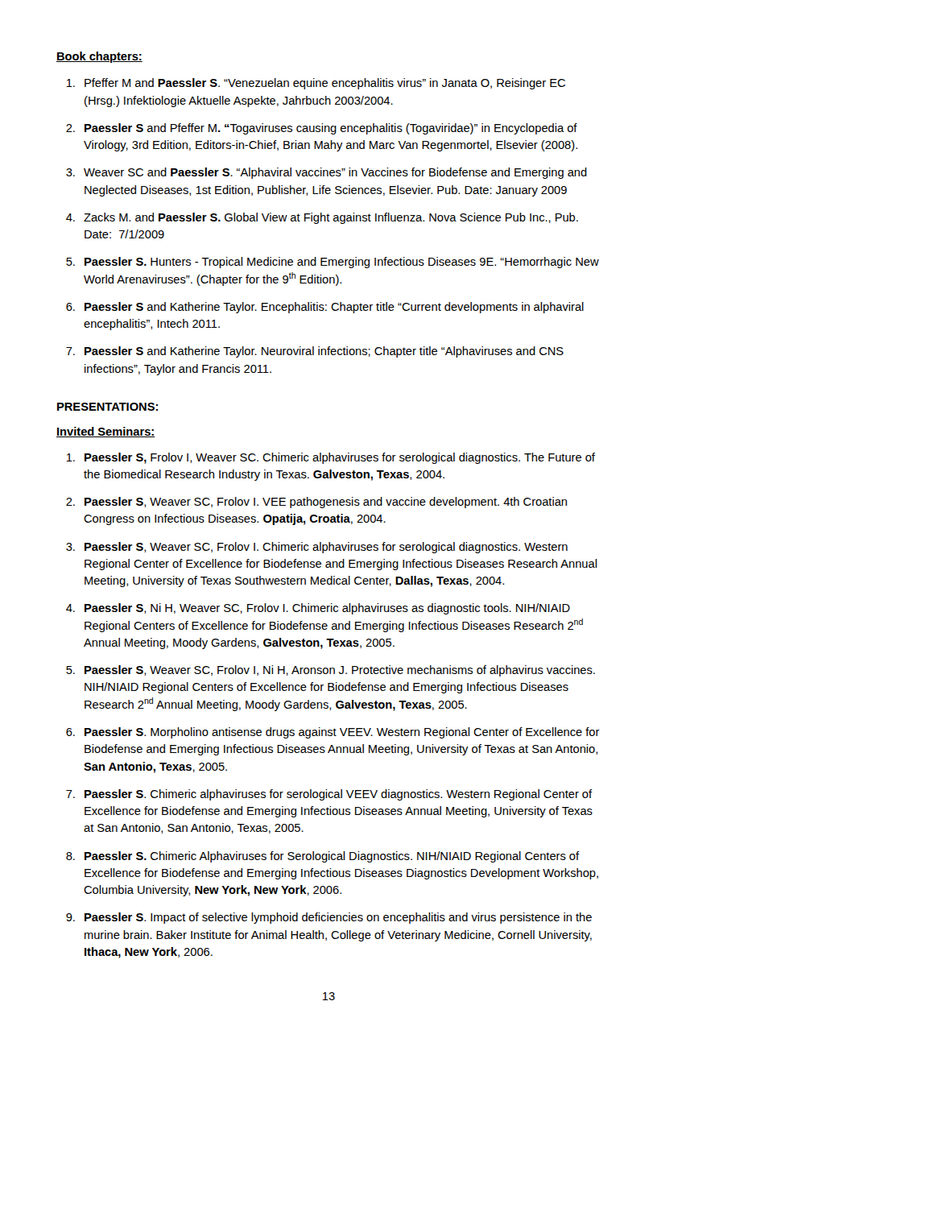Book chapters:
Pfeffer M and Paessler S. “Venezuelan equine encephalitis virus” in Janata O, Reisinger EC (Hrsg.) Infektiologie Aktuelle Aspekte, Jahrbuch 2003/2004.
Paessler S and Pfeffer M. “Togaviruses causing encephalitis (Togaviridae)” in Encyclopedia of Virology, 3rd Edition, Editors-in-Chief, Brian Mahy and Marc Van Regenmortel, Elsevier (2008).
Weaver SC and Paessler S. “Alphaviral vaccines” in Vaccines for Biodefense and Emerging and Neglected Diseases, 1st Edition, Publisher, Life Sciences, Elsevier. Pub. Date: January 2009
Zacks M. and Paessler S. Global View at Fight against Influenza. Nova Science Pub Inc., Pub. Date: 7/1/2009
Paessler S. Hunters - Tropical Medicine and Emerging Infectious Diseases 9E. “Hemorrhagic New World Arenaviruses”. (Chapter for the 9th Edition).
Paessler S and Katherine Taylor. Encephalitis: Chapter title “Current developments in alphaviral encephalitis”, Intech 2011.
Paessler S and Katherine Taylor. Neuroviral infections; Chapter title “Alphaviruses and CNS infections”, Taylor and Francis 2011.
PRESENTATIONS:
Invited Seminars:
Paessler S, Frolov I, Weaver SC. Chimeric alphaviruses for serological diagnostics. The Future of the Biomedical Research Industry in Texas. Galveston, Texas, 2004.
Paessler S, Weaver SC, Frolov I. VEE pathogenesis and vaccine development. 4th Croatian Congress on Infectious Diseases. Opatija, Croatia, 2004.
Paessler S, Weaver SC, Frolov I. Chimeric alphaviruses for serological diagnostics. Western Regional Center of Excellence for Biodefense and Emerging Infectious Diseases Research Annual Meeting, University of Texas Southwestern Medical Center, Dallas, Texas, 2004.
Paessler S, Ni H, Weaver SC, Frolov I. Chimeric alphaviruses as diagnostic tools. NIH/NIAID Regional Centers of Excellence for Biodefense and Emerging Infectious Diseases Research 2nd Annual Meeting, Moody Gardens, Galveston, Texas, 2005.
Paessler S, Weaver SC, Frolov I, Ni H, Aronson J. Protective mechanisms of alphavirus vaccines. NIH/NIAID Regional Centers of Excellence for Biodefense and Emerging Infectious Diseases Research 2nd Annual Meeting, Moody Gardens, Galveston, Texas, 2005.
Paessler S. Morpholino antisense drugs against VEEV. Western Regional Center of Excellence for Biodefense and Emerging Infectious Diseases Annual Meeting, University of Texas at San Antonio, San Antonio, Texas, 2005.
Paessler S. Chimeric alphaviruses for serological VEEV diagnostics. Western Regional Center of Excellence for Biodefense and Emerging Infectious Diseases Annual Meeting, University of Texas at San Antonio, San Antonio, Texas, 2005.
Paessler S. Chimeric Alphaviruses for Serological Diagnostics. NIH/NIAID Regional Centers of Excellence for Biodefense and Emerging Infectious Diseases Diagnostics Development Workshop, Columbia University, New York, New York, 2006.
Paessler S. Impact of selective lymphoid deficiencies on encephalitis and virus persistence in the murine brain. Baker Institute for Animal Health, College of Veterinary Medicine, Cornell University, Ithaca, New York, 2006.
13